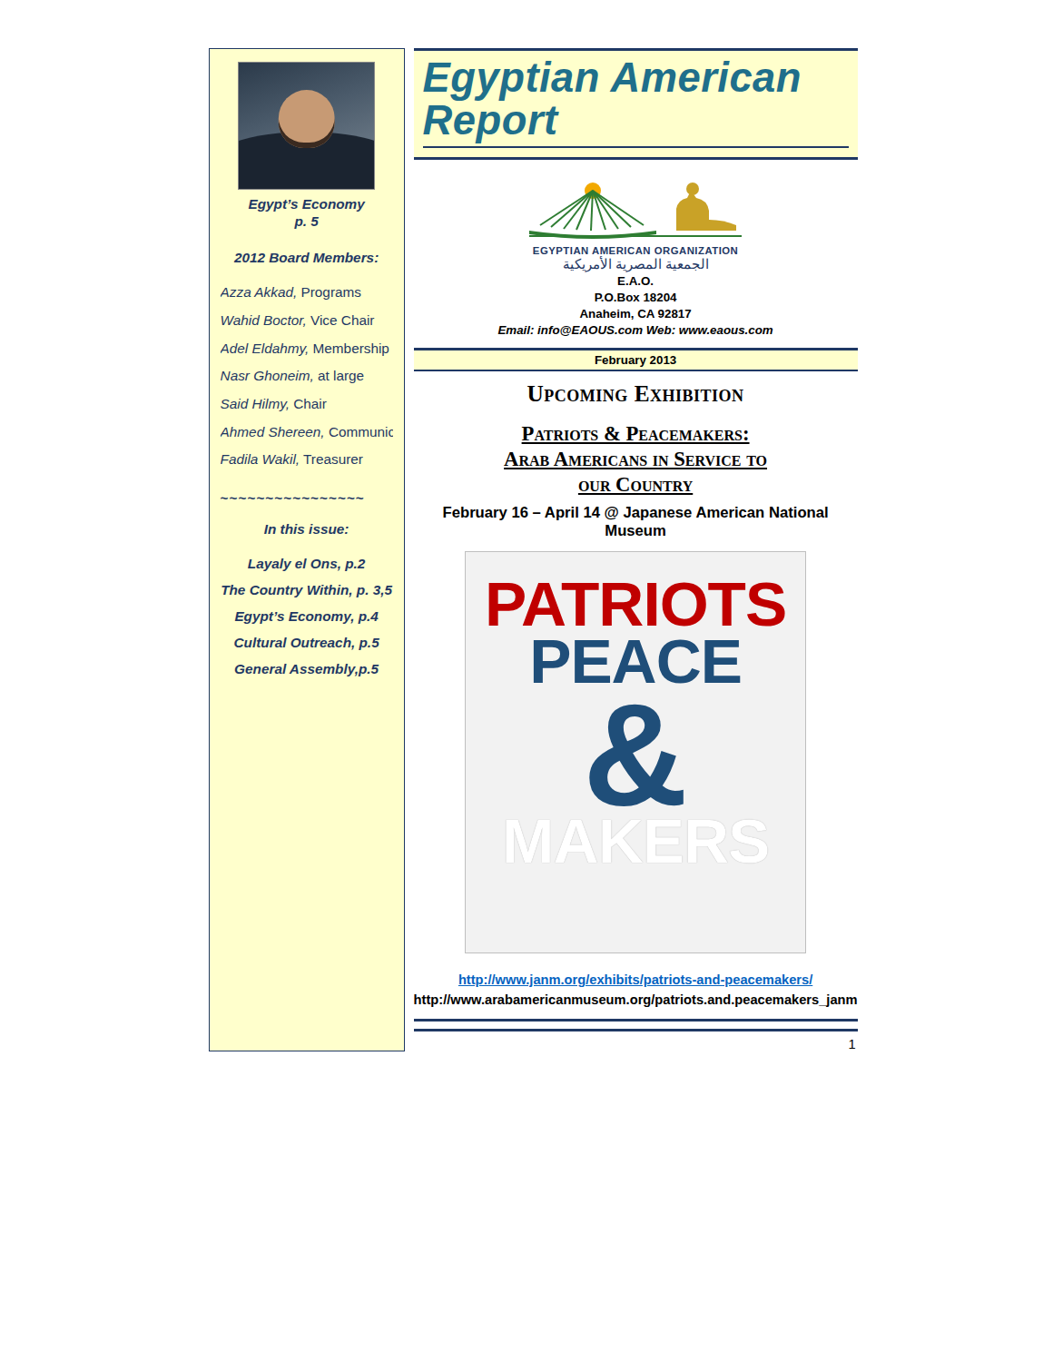Egypt’s Economy
p. 5
2012 Board Members:
Azza Akkad, Programs
Wahid Boctor, Vice Chair
Adel Eldahmy, Membership
Nasr Ghoneim, at large
Said Hilmy, Chair
Ahmed Shereen, Communication
Fadila Wakil, Treasurer
~~~~~~~~~~~~~~~~
In this issue:
Layaly el Ons, p.2
The Country Within, p. 3,5
Egypt’s Economy, p.4
Cultural Outreach, p.5
General Assembly,p.5
Egyptian American Report
EGYPTIAN AMERICAN ORGANIZATION
الجمعية المصرية الأمريكية
E.A.O.
P.O.Box 18204
Anaheim, CA 92817
Email: info@EAOUS.com Web: www.eaous.com
February 2013
Upcoming Exhibition
Patriots & Peacemakers:
Arab Americans in Service to
our Country
February 16 – April 14 @ Japanese American National Museum
Patriots
Peace
&
Makers
http://www.janm.org/exhibits/patriots-and-peacemakers/
http://www.arabamericanmuseum.org/patriots.and.peacemakers_janm
1